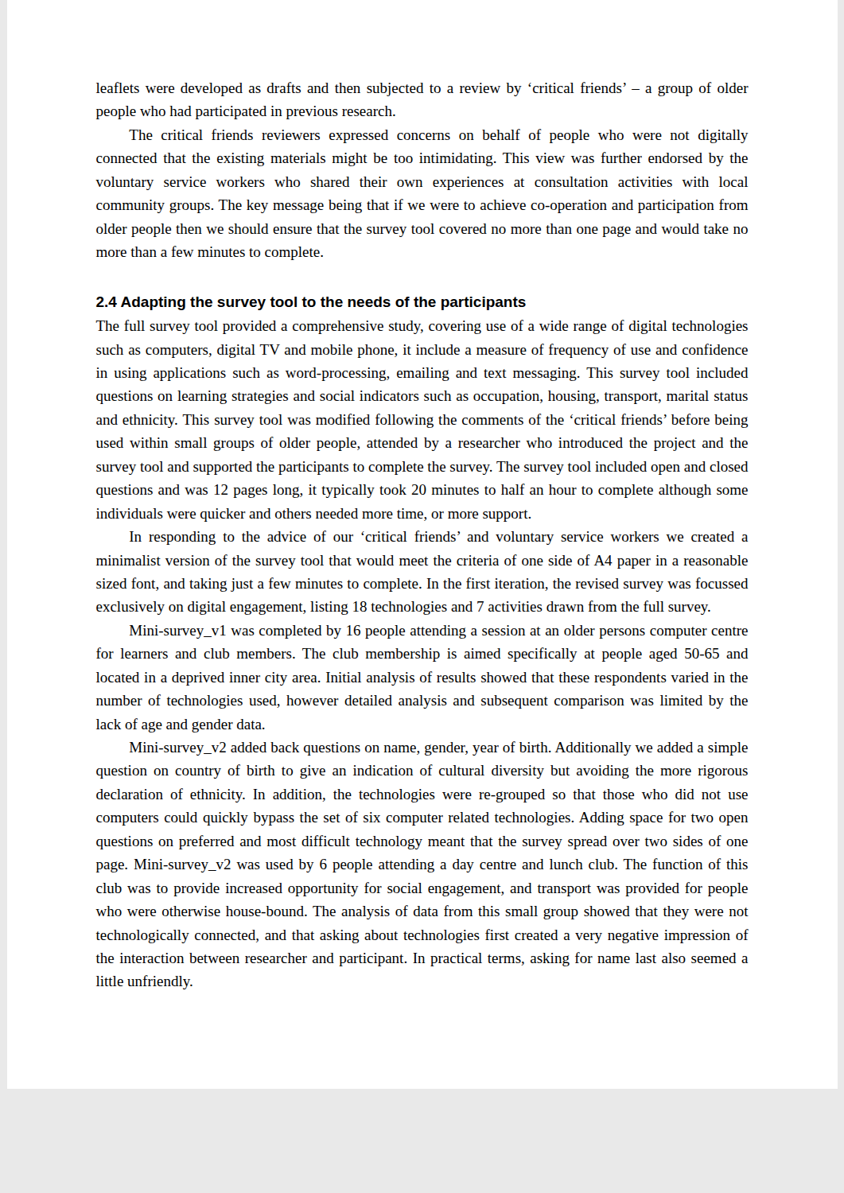leaflets were developed as drafts and then subjected to a review by ‘critical friends’ – a group of older people who had participated in previous research.
The critical friends reviewers expressed concerns on behalf of people who were not digitally connected that the existing materials might be too intimidating. This view was further endorsed by the voluntary service workers who shared their own experiences at consultation activities with local community groups. The key message being that if we were to achieve co-operation and participation from older people then we should ensure that the survey tool covered no more than one page and would take no more than a few minutes to complete.
2.4 Adapting the survey tool to the needs of the participants
The full survey tool provided a comprehensive study, covering use of a wide range of digital technologies such as computers, digital TV and mobile phone, it include a measure of frequency of use and confidence in using applications such as word-processing, emailing and text messaging. This survey tool included questions on learning strategies and social indicators such as occupation, housing, transport, marital status and ethnicity. This survey tool was modified following the comments of the ‘critical friends’ before being used within small groups of older people, attended by a researcher who introduced the project and the survey tool and supported the participants to complete the survey. The survey tool included open and closed questions and was 12 pages long, it typically took 20 minutes to half an hour to complete although some individuals were quicker and others needed more time, or more support.
In responding to the advice of our ‘critical friends’ and voluntary service workers we created a minimalist version of the survey tool that would meet the criteria of one side of A4 paper in a reasonable sized font, and taking just a few minutes to complete. In the first iteration, the revised survey was focussed exclusively on digital engagement, listing 18 technologies and 7 activities drawn from the full survey.
Mini-survey_v1 was completed by 16 people attending a session at an older persons computer centre for learners and club members. The club membership is aimed specifically at people aged 50-65 and located in a deprived inner city area. Initial analysis of results showed that these respondents varied in the number of technologies used, however detailed analysis and subsequent comparison was limited by the lack of age and gender data.
Mini-survey_v2 added back questions on name, gender, year of birth. Additionally we added a simple question on country of birth to give an indication of cultural diversity but avoiding the more rigorous declaration of ethnicity. In addition, the technologies were re-grouped so that those who did not use computers could quickly bypass the set of six computer related technologies. Adding space for two open questions on preferred and most difficult technology meant that the survey spread over two sides of one page. Mini-survey_v2 was used by 6 people attending a day centre and lunch club. The function of this club was to provide increased opportunity for social engagement, and transport was provided for people who were otherwise house-bound. The analysis of data from this small group showed that they were not technologically connected, and that asking about technologies first created a very negative impression of the interaction between researcher and participant. In practical terms, asking for name last also seemed a little unfriendly.